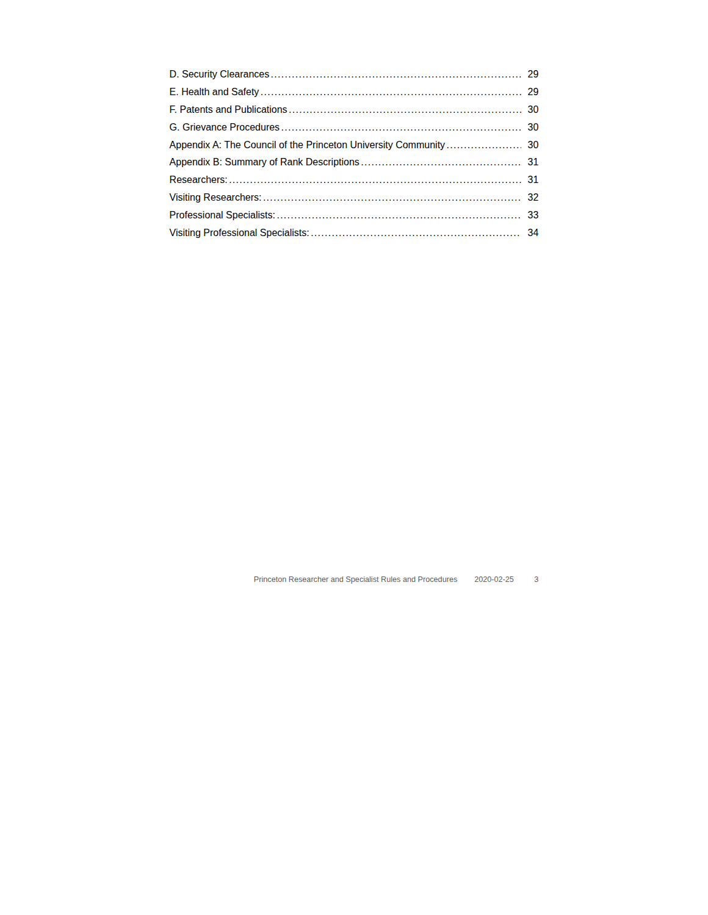D. Security Clearances .......................................................................................................... 29
E. Health and Safety ............................................................................................................. 29
F. Patents and Publications ................................................................................................... 30
G. Grievance Procedures ..................................................................................................... 30
Appendix A: The Council of the Princeton University Community .............................................. 30
Appendix B: Summary of Rank Descriptions .............................................................................. 31
Researchers: ............................................................................................................................. 31
Visiting Researchers: .............................................................................................................. 32
Professional Specialists: ....................................................................................................... 33
Visiting Professional Specialists: ............................................................................................. 34
Princeton Researcher and Specialist Rules and Procedures 2020-02-25 3